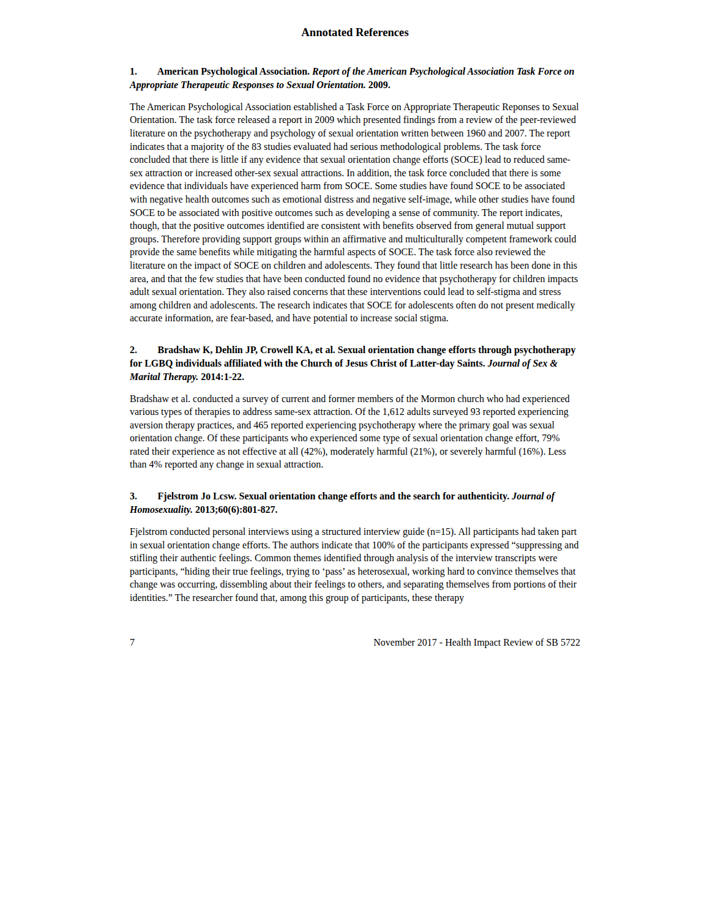Annotated References
1. American Psychological Association. Report of the American Psychological Association Task Force on Appropriate Therapeutic Responses to Sexual Orientation. 2009.
The American Psychological Association established a Task Force on Appropriate Therapeutic Reponses to Sexual Orientation. The task force released a report in 2009 which presented findings from a review of the peer-reviewed literature on the psychotherapy and psychology of sexual orientation written between 1960 and 2007. The report indicates that a majority of the 83 studies evaluated had serious methodological problems. The task force concluded that there is little if any evidence that sexual orientation change efforts (SOCE) lead to reduced same-sex attraction or increased other-sex sexual attractions. In addition, the task force concluded that there is some evidence that individuals have experienced harm from SOCE. Some studies have found SOCE to be associated with negative health outcomes such as emotional distress and negative self-image, while other studies have found SOCE to be associated with positive outcomes such as developing a sense of community. The report indicates, though, that the positive outcomes identified are consistent with benefits observed from general mutual support groups. Therefore providing support groups within an affirmative and multiculturally competent framework could provide the same benefits while mitigating the harmful aspects of SOCE. The task force also reviewed the literature on the impact of SOCE on children and adolescents. They found that little research has been done in this area, and that the few studies that have been conducted found no evidence that psychotherapy for children impacts adult sexual orientation. They also raised concerns that these interventions could lead to self-stigma and stress among children and adolescents. The research indicates that SOCE for adolescents often do not present medically accurate information, are fear-based, and have potential to increase social stigma.
2. Bradshaw K, Dehlin JP, Crowell KA, et al. Sexual orientation change efforts through psychotherapy for LGBQ individuals affiliated with the Church of Jesus Christ of Latter-day Saints. Journal of Sex & Marital Therapy. 2014:1-22.
Bradshaw et al. conducted a survey of current and former members of the Mormon church who had experienced various types of therapies to address same-sex attraction. Of the 1,612 adults surveyed 93 reported experiencing aversion therapy practices, and 465 reported experiencing psychotherapy where the primary goal was sexual orientation change. Of these participants who experienced some type of sexual orientation change effort, 79% rated their experience as not effective at all (42%), moderately harmful (21%), or severely harmful (16%). Less than 4% reported any change in sexual attraction.
3. Fjelstrom Jo Lcsw. Sexual orientation change efforts and the search for authenticity. Journal of Homosexuality. 2013;60(6):801-827.
Fjelstrom conducted personal interviews using a structured interview guide (n=15). All participants had taken part in sexual orientation change efforts. The authors indicate that 100% of the participants expressed “suppressing and stifling their authentic feelings. Common themes identified through analysis of the interview transcripts were participants, “hiding their true feelings, trying to ‘pass’ as heterosexual, working hard to convince themselves that change was occurring, dissembling about their feelings to others, and separating themselves from portions of their identities.” The researcher found that, among this group of participants, these therapy
7 November 2017 - Health Impact Review of SB 5722